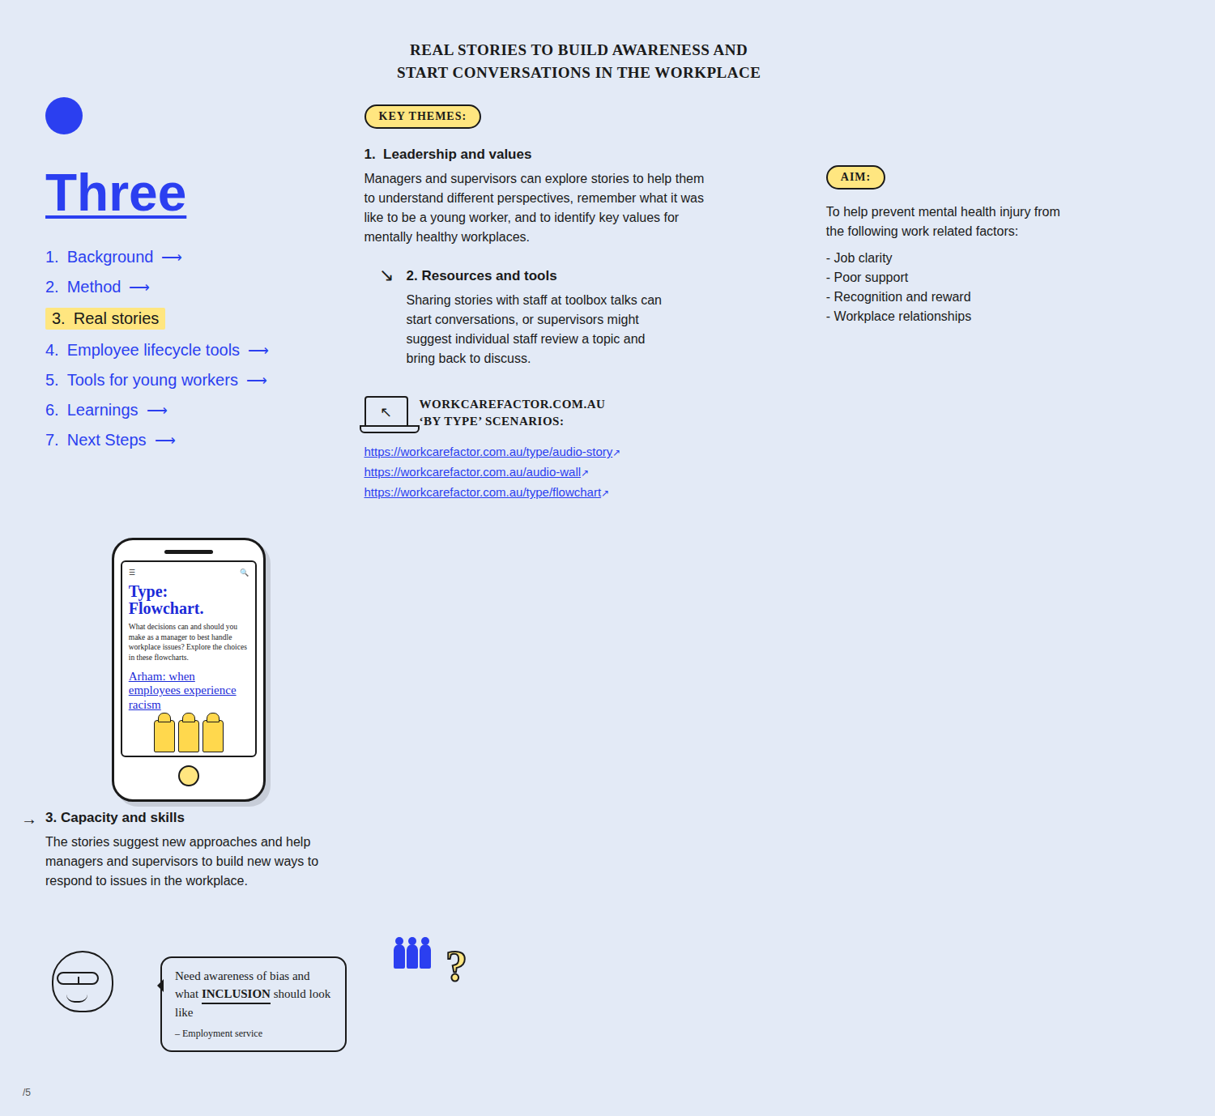Three
1. Background ⟶
2. Method ⟶
3. Real stories
4. Employee lifecycle tools ⟶
5. Tools for young workers ⟶
6. Learnings ⟶
7. Next Steps ⟶
Real stories to build awareness and
start conversations in the workplace
Key themes:
1. Leadership and values
Managers and supervisors can explore stories to help them to understand different perspectives, remember what it was like to be a young worker, and to identify key values for mentally healthy workplaces.
2. Resources and tools
Sharing stories with staff at toolbox talks can start conversations, or supervisors might suggest individual staff review a topic and bring back to discuss.
↖
workcarefactor.com.au
‘by type’ scenarios:
https://workcarefactor.com.au/type/audio-story
https://workcarefactor.com.au/audio-wall
https://workcarefactor.com.au/type/flowchart
☰🔍
Type:
Flowchart.
What decisions can and should you make as a manager to best handle workplace issues? Explore the choices in these flowcharts.
Arham: when employees experience racism
3. Capacity and skills
The stories suggest new approaches and help managers and supervisors to build new ways to respond to issues in the workplace.
Aim:
To help prevent mental health injury from the following work related factors:
Job clarity
Poor support
Recognition and reward
Workplace relationships
Need awareness of bias and what inclusion should look like – Employment service
?
/5